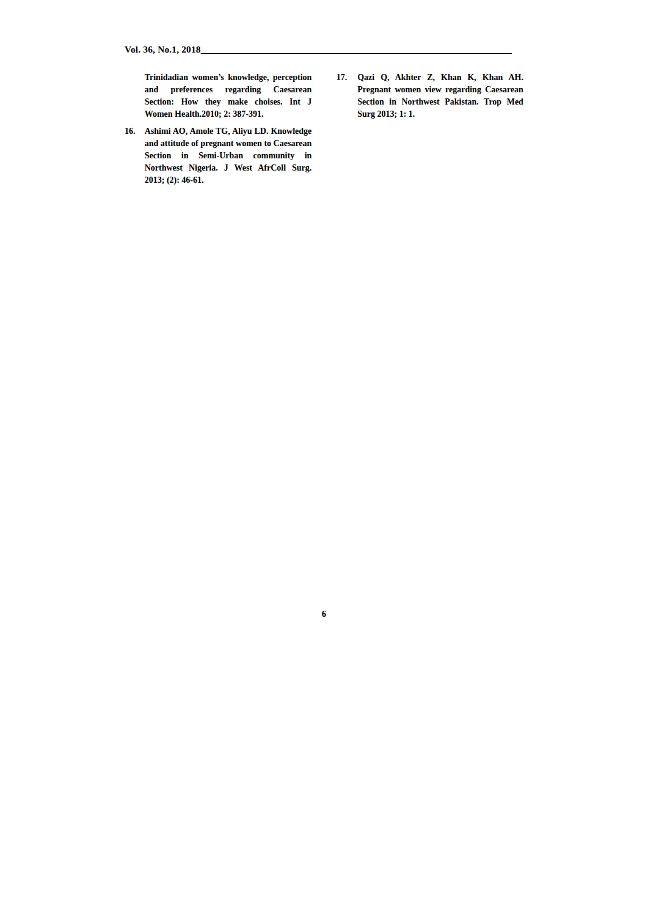Vol. 36, No.1, 2018_______________________________________________________________________
Trinidadian women’s knowledge, perception and preferences regarding Caesarean Section: How they make choises. Int J Women Health.2010; 2: 387-391.
16. Ashimi AO, Amole TG, Aliyu LD. Knowledge and attitude of pregnant women to Caesarean Section in Semi-Urban community in Northwest Nigeria. J West AfrColl Surg. 2013; (2): 46-61.
17. Qazi Q, Akhter Z, Khan K, Khan AH. Pregnant women view regarding Caesarean Section in Northwest Pakistan. Trop Med Surg 2013; 1: 1.
6